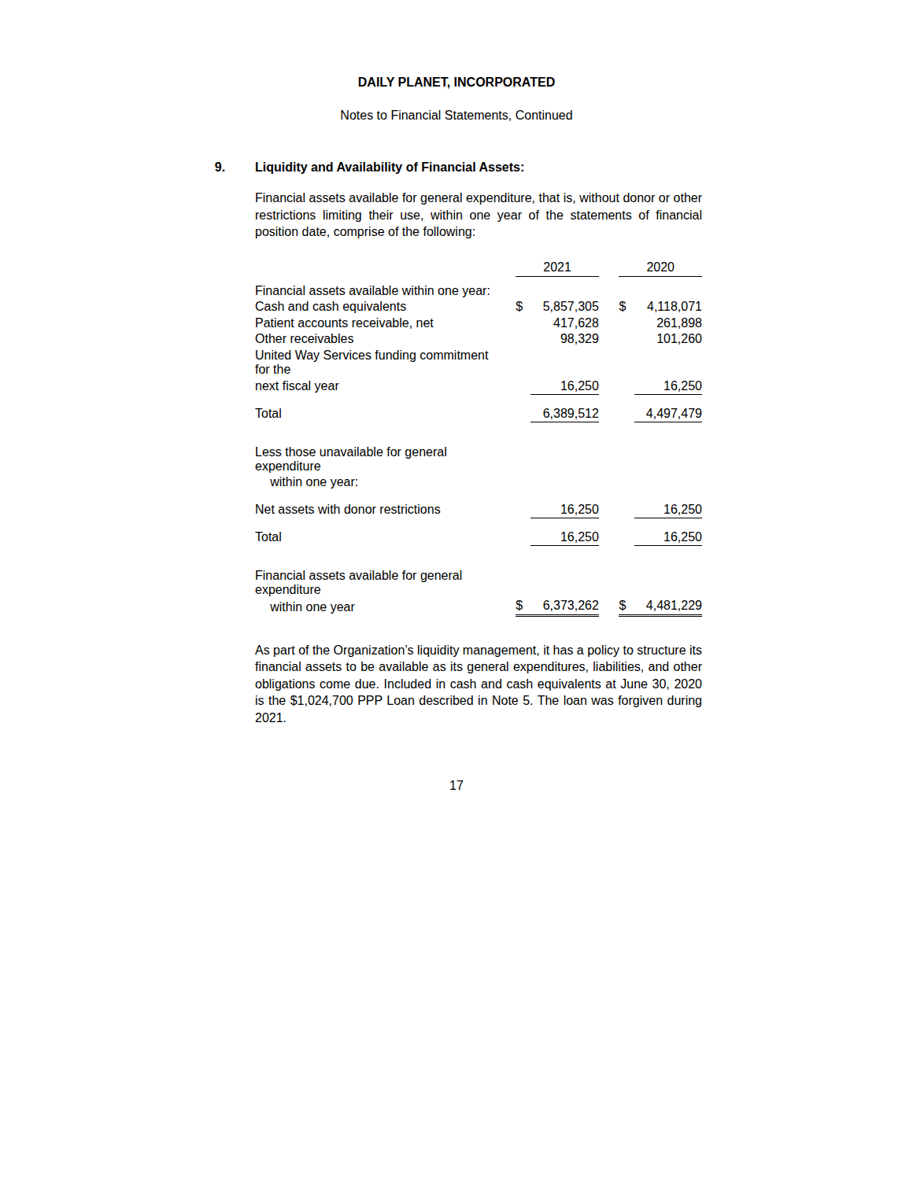DAILY PLANET, INCORPORATED
Notes to Financial Statements, Continued
9.
Liquidity and Availability of Financial Assets:
Financial assets available for general expenditure, that is, without donor or other restrictions limiting their use, within one year of the statements of financial position date, comprise of the following:
| | | 2021 | | 2020 |
| Financial assets available within one year: | | | | | | |
| Cash and cash equivalents | | $ | 5,857,305 | | $ | 4,118,071 |
| Patient accounts receivable, net | | | 417,628 | | | 261,898 |
| Other receivables | | | 98,329 | | | 101,260 |
| United Way Services funding commitment for the | | | | | | |
| next fiscal year | | | 16,250 | | | 16,250 |
| Total | | | 6,389,512 | | | 4,497,479 |
| Less those unavailable for general expenditure | | | | | | |
| within one year: | | | | | | |
| Net assets with donor restrictions | | | 16,250 | | | 16,250 |
| Total | | | 16,250 | | | 16,250 |
| Financial assets available for general expenditure | | | | | | |
| within one year | | $ | 6,373,262 | | $ | 4,481,229 |
As part of the Organization’s liquidity management, it has a policy to structure its financial assets to be available as its general expenditures, liabilities, and other obligations come due. Included in cash and cash equivalents at June 30, 2020 is the $1,024,700 PPP Loan described in Note 5. The loan was forgiven during 2021.
17